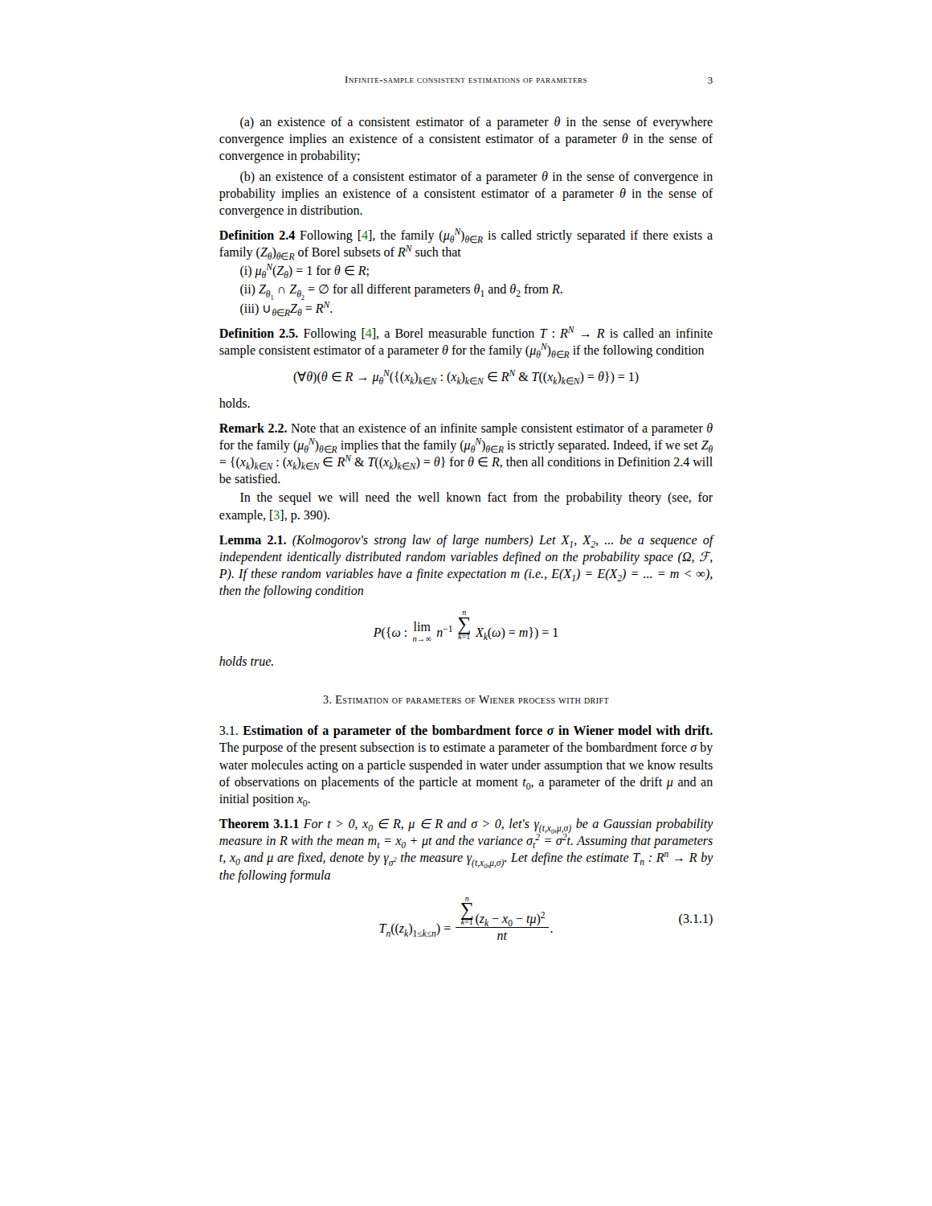Infinite-sample consistent estimations of parameters 3
(a) an existence of a consistent estimator of a parameter θ in the sense of everywhere convergence implies an existence of a consistent estimator of a parameter θ in the sense of convergence in probability;
(b) an existence of a consistent estimator of a parameter θ in the sense of convergence in probability implies an existence of a consistent estimator of a parameter θ in the sense of convergence in distribution.
Definition 2.4 Following [4], the family (μθN)θ∈R is called strictly separated if there exists a family (Zθ)θ∈R of Borel subsets of RN such that
(i) μθN(Zθ) = 1 for θ ∈ R;
(ii) Zθ1 ∩ Zθ2 = ∅ for all different parameters θ1 and θ2 from R.
(iii) ∪θ∈RZθ = RN.
Definition 2.5. Following [4], a Borel measurable function T : RN → R is called an infinite sample consistent estimator of a parameter θ for the family (μθN)θ∈R if the following condition
(∀θ)(θ ∈ R → μθN({(xk)k∈N : (xk)k∈N ∈ RN & T((xk)k∈N) = θ}) = 1)
holds.
Remark 2.2. Note that an existence of an infinite sample consistent estimator of a parameter θ for the family (μθN)θ∈R implies that the family (μθN)θ∈R is strictly separated. Indeed, if we set Zθ = {(xk)k∈N : (xk)k∈N ∈ RN & T((xk)k∈N) = θ} for θ ∈ R, then all conditions in Definition 2.4 will be satisfied.
In the sequel we will need the well known fact from the probability theory (see, for example, [3], p. 390).
Lemma 2.1. (Kolmogorov's strong law of large numbers) Let X1, X2, ... be a sequence of independent identically distributed random variables defined on the probability space (Ω, ℱ, P). If these random variables have a finite expectation m (i.e., E(X1) = E(X2) = ... = m < ∞), then the following condition
P({ω : lim n→∞ n−1 n∑k=1 Xk(ω) = m}) = 1
holds true.
3. Estimation of parameters of Wiener process with drift
3.1. Estimation of a parameter of the bombardment force σ in Wiener model with drift. The purpose of the present subsection is to estimate a parameter of the bombardment force σ by water molecules acting on a particle suspended in water under assumption that we know results of observations on placements of the particle at moment t0, a parameter of the drift μ and an initial position x0.
Theorem 3.1.1 For t > 0, x0 ∈ R, μ ∈ R and σ > 0, let's γ(t,x0,μ,σ) be a Gaussian probability measure in R with the mean mt = x0 + μt and the variance σt2 = σ2t. Assuming that parameters t, x0 and μ are fixed, denote by γσ2 the measure γ(t,x0,μ,σ). Let define the estimate Tn : Rn → R by the following formula
Tn((zk)1≤k≤n) = n∑k=1(zk − x0 − tμ)2 nt. (3.1.1)